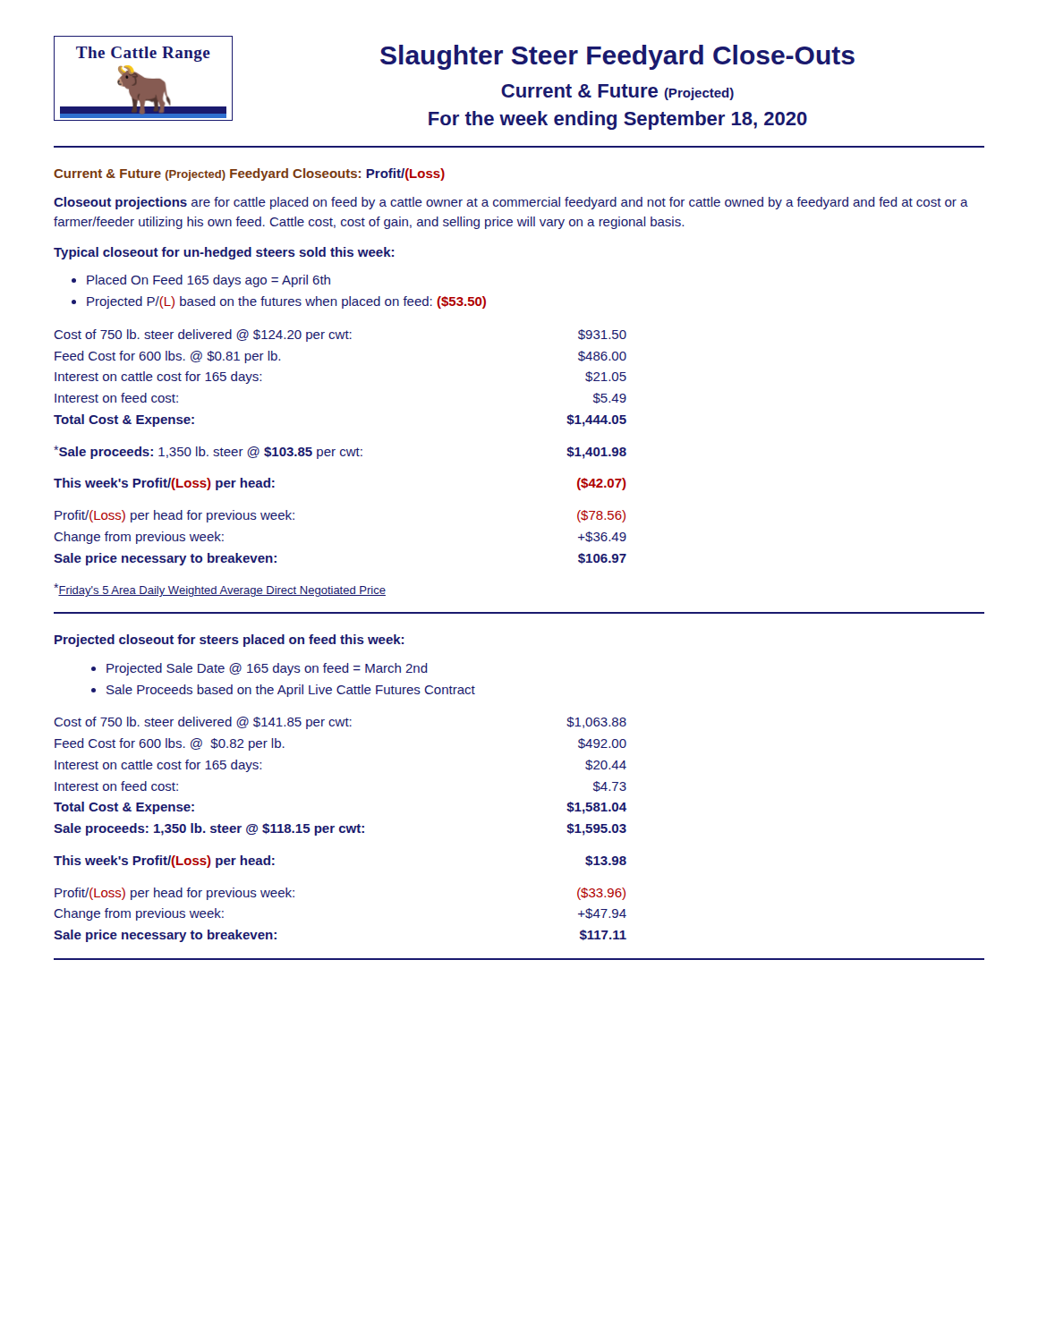The Cattle Range
🐂
Slaughter Steer Feedyard Close-Outs
Current & Future (Projected)
For the week ending September 18, 2020
Current & Future (Projected) Feedyard Closeouts: Profit/(Loss)
Closeout projections are for cattle placed on feed by a cattle owner at a commercial feedyard and not for cattle owned by a feedyard and fed at cost or a farmer/feeder utilizing his own feed. Cattle cost, cost of gain, and selling price will vary on a regional basis.
Typical closeout for un-hedged steers sold this week:
Placed On Feed 165 days ago = April 6th
Projected P/(L) based on the futures when placed on feed: ($53.50)
| Cost of 750 lb. steer delivered @ $124.20 per cwt: | $931.50 |
| Feed Cost for 600 lbs. @ $0.81 per lb. | $486.00 |
| Interest on cattle cost for 165 days: | $21.05 |
| Interest on feed cost: | $5.49 |
| Total Cost & Expense: | $1,444.05 |
| * Sale proceeds: 1,350 lb. steer @ $103.85 per cwt: | $1,401.98 |
| This week's Profit/ (Loss) per head: | ($42.07) |
| Profit/ (Loss) per head for previous week: | ($78.56) |
| Change from previous week: | +$36.49 |
| Sale price necessary to breakeven: | $106.97 |
*Friday's 5 Area Daily Weighted Average Direct Negotiated Price
Projected closeout for steers placed on feed this week:
Projected Sale Date @ 165 days on feed = March 2nd
Sale Proceeds based on the April Live Cattle Futures Contract
| Cost of 750 lb. steer delivered @ $141.85 per cwt: | $1,063.88 |
| Feed Cost for 600 lbs. @ $0.82 per lb. | $492.00 |
| Interest on cattle cost for 165 days: | $20.44 |
| Interest on feed cost: | $4.73 |
| Total Cost & Expense: | $1,581.04 |
| Sale proceeds: 1,350 lb. steer @ $118.15 per cwt: | $1,595.03 |
| This week's Profit/ (Loss) per head: | $13.98 |
| Profit/ (Loss) per head for previous week: | ($33.96) |
| Change from previous week: | +$47.94 |
| Sale price necessary to breakeven: | $117.11 |